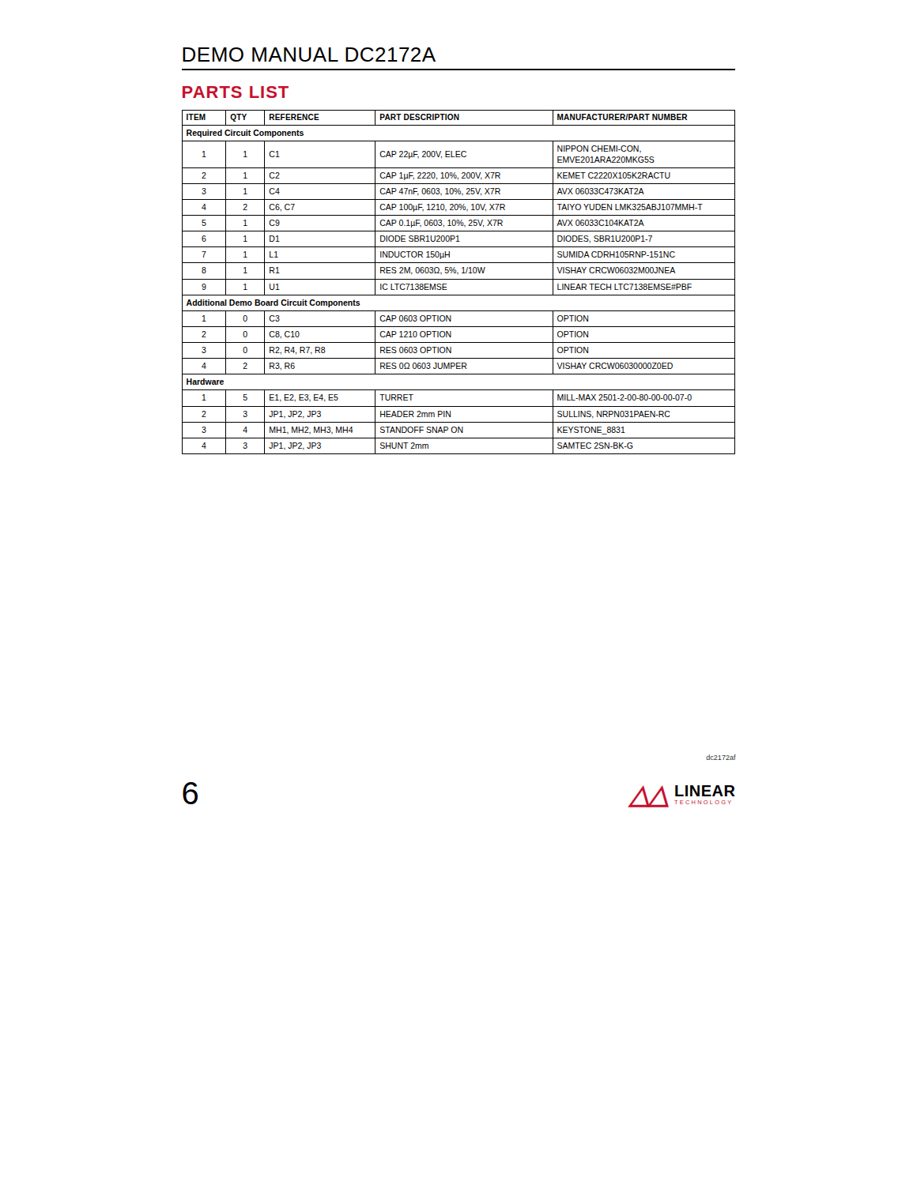DEMO MANUAL DC2172A
Parts List
| ITEM | QTY | REFERENCE | PART DESCRIPTION | MANUFACTURER/PART NUMBER |
| --- | --- | --- | --- | --- |
| Required Circuit Components |
| 1 | 1 | C1 | CAP 22µF, 200V, ELEC | NIPPON CHEMI-CON, EMVE201ARA220MKG5S |
| 2 | 1 | C2 | CAP 1µF, 2220, 10%, 200V, X7R | KEMET C2220X105K2RACTU |
| 3 | 1 | C4 | CAP 47nF, 0603, 10%, 25V, X7R | AVX 06033C473KAT2A |
| 4 | 2 | C6, C7 | CAP 100µF, 1210, 20%, 10V, X7R | TAIYO YUDEN LMK325ABJ107MMH-T |
| 5 | 1 | C9 | CAP 0.1µF, 0603, 10%, 25V, X7R | AVX 06033C104KAT2A |
| 6 | 1 | D1 | DIODE SBR1U200P1 | DIODES, SBR1U200P1-7 |
| 7 | 1 | L1 | INDUCTOR 150µH | SUMIDA CDRH105RNP-151NC |
| 8 | 1 | R1 | RES 2M, 0603Ω, 5%, 1/10W | VISHAY CRCW06032M00JNEA |
| 9 | 1 | U1 | IC LTC7138EMSE | LINEAR TECH LTC7138EMSE#PBF |
| Additional Demo Board Circuit Components |
| 1 | 0 | C3 | CAP 0603 OPTION | OPTION |
| 2 | 0 | C8, C10 | CAP 1210 OPTION | OPTION |
| 3 | 0 | R2, R4, R7, R8 | RES 0603 OPTION | OPTION |
| 4 | 2 | R3, R6 | RES 0Ω 0603 JUMPER | VISHAY CRCW06030000Z0ED |
| Hardware |
| 1 | 5 | E1, E2, E3, E4, E5 | TURRET | MILL-MAX 2501-2-00-80-00-00-07-0 |
| 2 | 3 | JP1, JP2, JP3 | HEADER 2mm PIN | SULLINS, NRPN031PAEN-RC |
| 3 | 4 | MH1, MH2, MH3, MH4 | STANDOFF SNAP ON | KEYSTONE_8831 |
| 4 | 3 | JP1, JP2, JP3 | SHUNT 2mm | SAMTEC 2SN-BK-G |
dc2172af
6
△△ LINEAR TECHNOLOGY